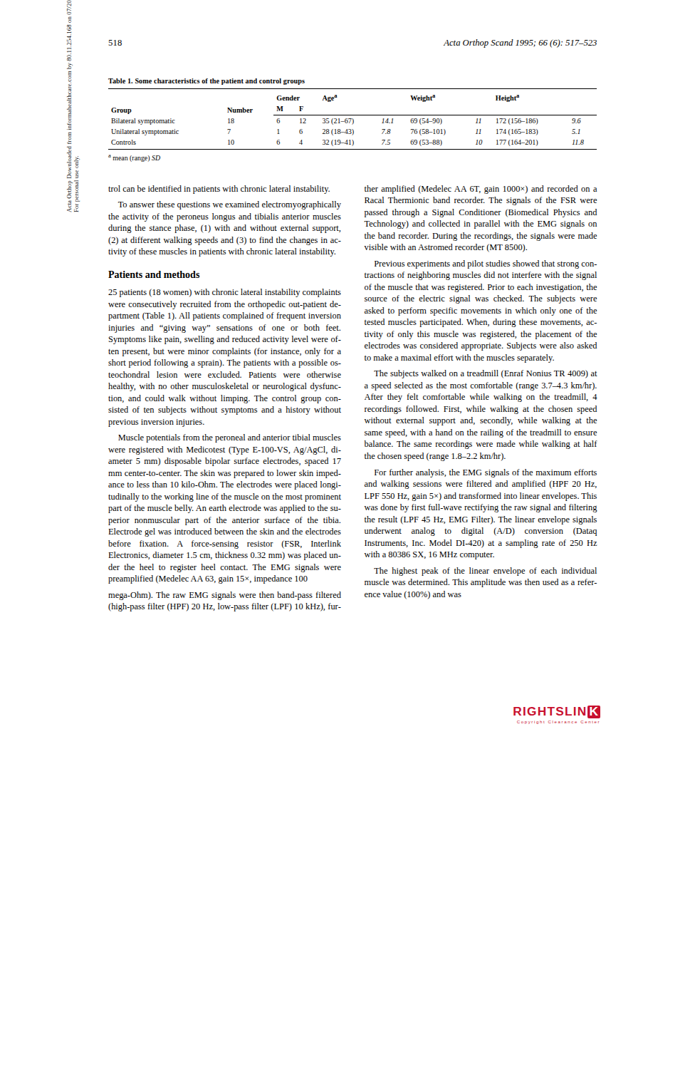Acta Orthop Downloaded from informahealthcare.com by 80.11.254.168 on 07/20/11
For personal use only.
518 Acta Orthop Scand 1995; 66 (6): 517–523
Table 1. Some characteristics of the patient and control groups
| Group | Number | Gender | Age a | Weight a | Height a |
| --- | --- | --- | --- | --- | --- |
| M | F | | | |
| Bilateral symptomatic | 18 | 6 | 12 | 35 (21–67) | 14.1 | 69 (54–90) | 11 | 172 (156–186) | 9.6 |
| Unilateral symptomatic | 7 | 1 | 6 | 28 (18–43) | 7.8 | 76 (58–101) | 11 | 174 (165–183) | 5.1 |
| Controls | 10 | 6 | 4 | 32 (19–41) | 7.5 | 69 (53–88) | 10 | 177 (164–201) | 11.8 |
a mean (range) SD
trol can be identified in patients with chronic lateral instability.
To answer these questions we examined electromyographically the activity of the peroneus longus and tibialis anterior muscles during the stance phase, (1) with and without external support, (2) at different walking speeds and (3) to find the changes in activity of these muscles in patients with chronic lateral instability.
Patients and methods
25 patients (18 women) with chronic lateral instability complaints were consecutively recruited from the orthopedic out-patient department (Table 1). All patients complained of frequent inversion injuries and “giving way” sensations of one or both feet. Symptoms like pain, swelling and reduced activity level were often present, but were minor complaints (for instance, only for a short period following a sprain). The patients with a possible osteochondral lesion were excluded. Patients were otherwise healthy, with no other musculoskeletal or neurological dysfunction, and could walk without limping. The control group consisted of ten subjects without symptoms and a history without previous inversion injuries.
Muscle potentials from the peroneal and anterior tibial muscles were registered with Medicotest (Type E-100-VS, Ag/AgCl, diameter 5 mm) disposable bipolar surface electrodes, spaced 17 mm center-to-center. The skin was prepared to lower skin impedance to less than 10 kilo-Ohm. The electrodes were placed longitudinally to the working line of the muscle on the most prominent part of the muscle belly. An earth electrode was applied to the superior nonmuscular part of the anterior surface of the tibia. Electrode gel was introduced between the skin and the electrodes before fixation. A force-sensing resistor (FSR, Interlink Electronics, diameter 1.5 cm, thickness 0.32 mm) was placed under the heel to register heel contact. The EMG signals were preamplified (Medelec AA 63, gain 15×, impedance 100
mega-Ohm). The raw EMG signals were then band-pass filtered (high-pass filter (HPF) 20 Hz, low-pass filter (LPF) 10 kHz), further amplified (Medelec AA 6T, gain 1000×) and recorded on a Racal Thermionic band recorder. The signals of the FSR were passed through a Signal Conditioner (Biomedical Physics and Technology) and collected in parallel with the EMG signals on the band recorder. During the recordings, the signals were made visible with an Astromed recorder (MT 8500).
Previous experiments and pilot studies showed that strong contractions of neighboring muscles did not interfere with the signal of the muscle that was registered. Prior to each investigation, the source of the electric signal was checked. The subjects were asked to perform specific movements in which only one of the tested muscles participated. When, during these movements, activity of only this muscle was registered, the placement of the electrodes was considered appropriate. Subjects were also asked to make a maximal effort with the muscles separately.
The subjects walked on a treadmill (Enraf Nonius TR 4009) at a speed selected as the most comfortable (range 3.7–4.3 km/hr). After they felt comfortable while walking on the treadmill, 4 recordings followed. First, while walking at the chosen speed without external support and, secondly, while walking at the same speed, with a hand on the railing of the treadmill to ensure balance. The same recordings were made while walking at half the chosen speed (range 1.8–2.2 km/hr).
For further analysis, the EMG signals of the maximum efforts and walking sessions were filtered and amplified (HPF 20 Hz, LPF 550 Hz, gain 5×) and transformed into linear envelopes. This was done by first full-wave rectifying the raw signal and filtering the result (LPF 45 Hz, EMG Filter). The linear envelope signals underwent analog to digital (A/D) conversion (Dataq Instruments, Inc. Model DI-420) at a sampling rate of 250 Hz with a 80386 SX, 16 MHz computer.
The highest peak of the linear envelope of each individual muscle was determined. This amplitude was then used as a reference value (100%) and was
RIGHTSLINK
Copyright Clearance Center